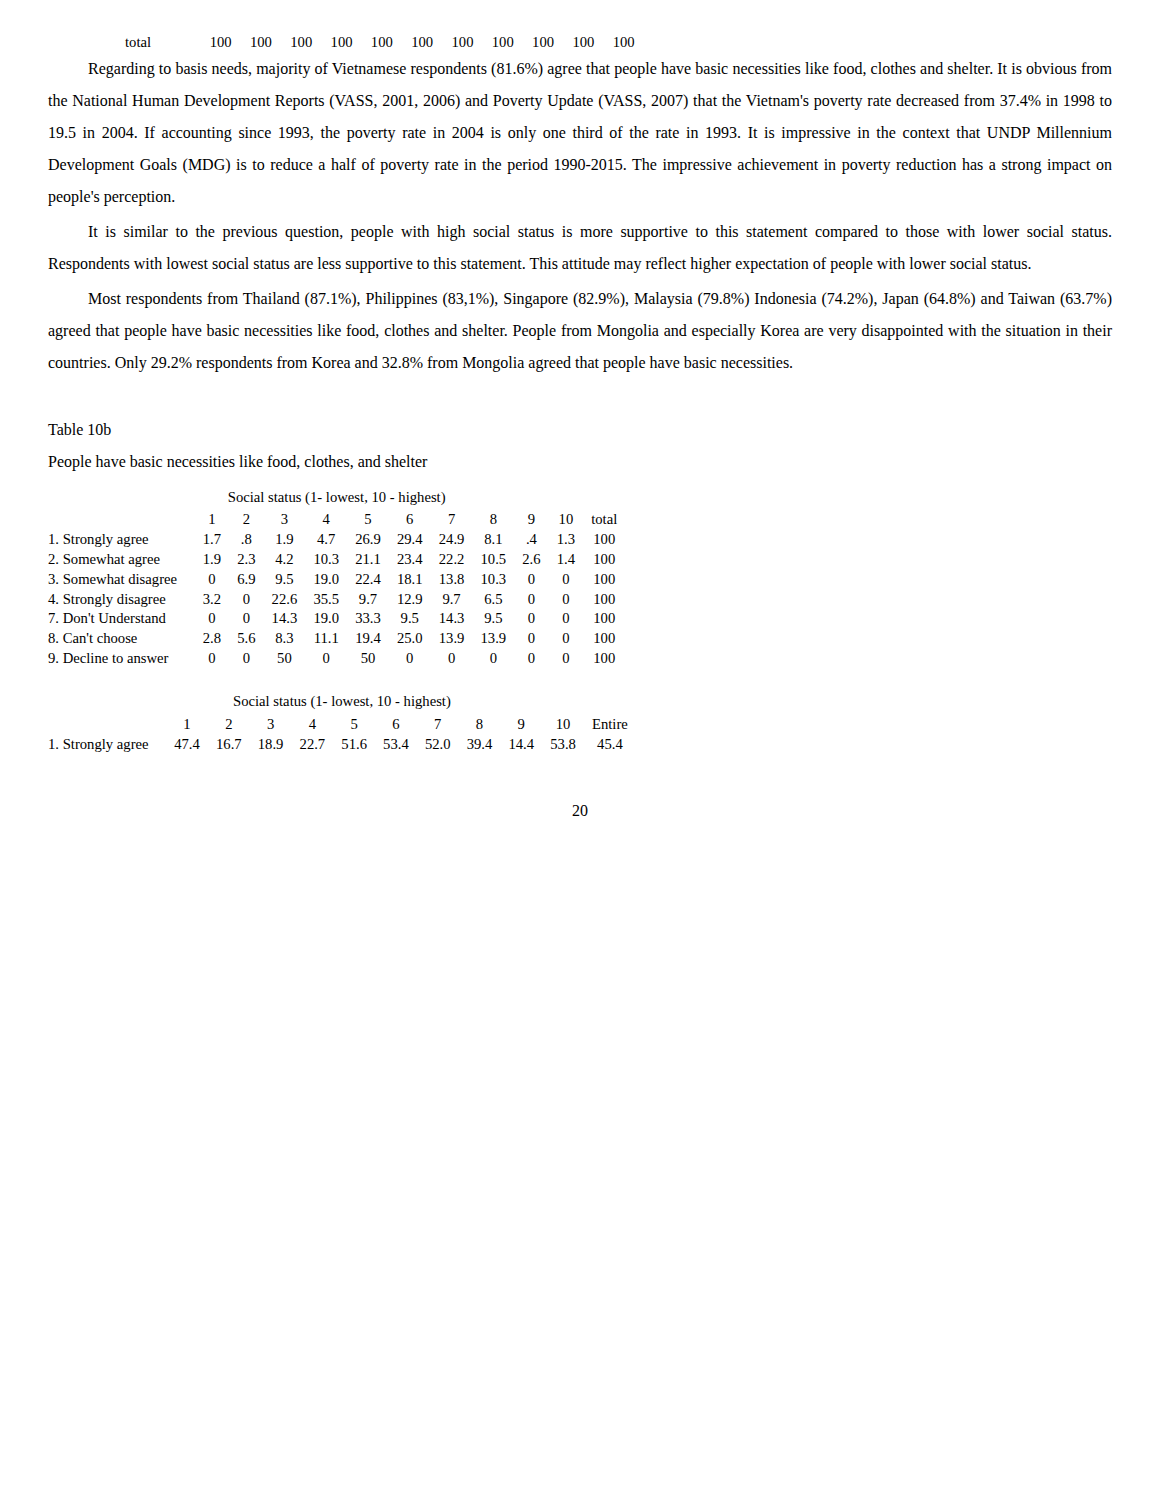total 100 100 100 100 100 100 100 100 100 100 100
Regarding to basis needs, majority of Vietnamese respondents (81.6%) agree that people have basic necessities like food, clothes and shelter. It is obvious from the National Human Development Reports (VASS, 2001, 2006) and Poverty Update (VASS, 2007) that the Vietnam's poverty rate decreased from 37.4% in 1998 to 19.5 in 2004. If accounting since 1993, the poverty rate in 2004 is only one third of the rate in 1993. It is impressive in the context that UNDP Millennium Development Goals (MDG) is to reduce a half of poverty rate in the period 1990-2015. The impressive achievement in poverty reduction has a strong impact on people's perception.
It is similar to the previous question, people with high social status is more supportive to this statement compared to those with lower social status. Respondents with lowest social status are less supportive to this statement. This attitude may reflect higher expectation of people with lower social status.
Most respondents from Thailand (87.1%), Philippines (83,1%), Singapore (82.9%), Malaysia (79.8%) Indonesia (74.2%), Japan (64.8%) and Taiwan (63.7%) agreed that people have basic necessities like food, clothes and shelter. People from Mongolia and especially Korea are very disappointed with the situation in their countries. Only 29.2% respondents from Korea and 32.8% from Mongolia agreed that people have basic necessities.
Table 10b
People have basic necessities like food, clothes, and shelter
Social status (1- lowest, 10 - highest)
| | 1 | 2 | 3 | 4 | 5 | 6 | 7 | 8 | 9 | 10 | total |
| --- | --- | --- | --- | --- | --- | --- | --- | --- | --- | --- | --- |
| 1. Strongly agree | 1.7 | .8 | 1.9 | 4.7 | 26.9 | 29.4 | 24.9 | 8.1 | .4 | 1.3 | 100 |
| 2. Somewhat agree | 1.9 | 2.3 | 4.2 | 10.3 | 21.1 | 23.4 | 22.2 | 10.5 | 2.6 | 1.4 | 100 |
| 3. Somewhat disagree | 0 | 6.9 | 9.5 | 19.0 | 22.4 | 18.1 | 13.8 | 10.3 | 0 | 0 | 100 |
| 4. Strongly disagree | 3.2 | 0 | 22.6 | 35.5 | 9.7 | 12.9 | 9.7 | 6.5 | 0 | 0 | 100 |
| 7. Don't Understand | 0 | 0 | 14.3 | 19.0 | 33.3 | 9.5 | 14.3 | 9.5 | 0 | 0 | 100 |
| 8. Can't choose | 2.8 | 5.6 | 8.3 | 11.1 | 19.4 | 25.0 | 13.9 | 13.9 | 0 | 0 | 100 |
| 9. Decline to answer | 0 | 0 | 50 | 0 | 50 | 0 | 0 | 0 | 0 | 0 | 100 |
Social status (1- lowest, 10 - highest)
| | 1 | 2 | 3 | 4 | 5 | 6 | 7 | 8 | 9 | 10 | Entire |
| --- | --- | --- | --- | --- | --- | --- | --- | --- | --- | --- | --- |
| 1. Strongly agree | 47.4 | 16.7 | 18.9 | 22.7 | 51.6 | 53.4 | 52.0 | 39.4 | 14.4 | 53.8 | 45.4 |
20